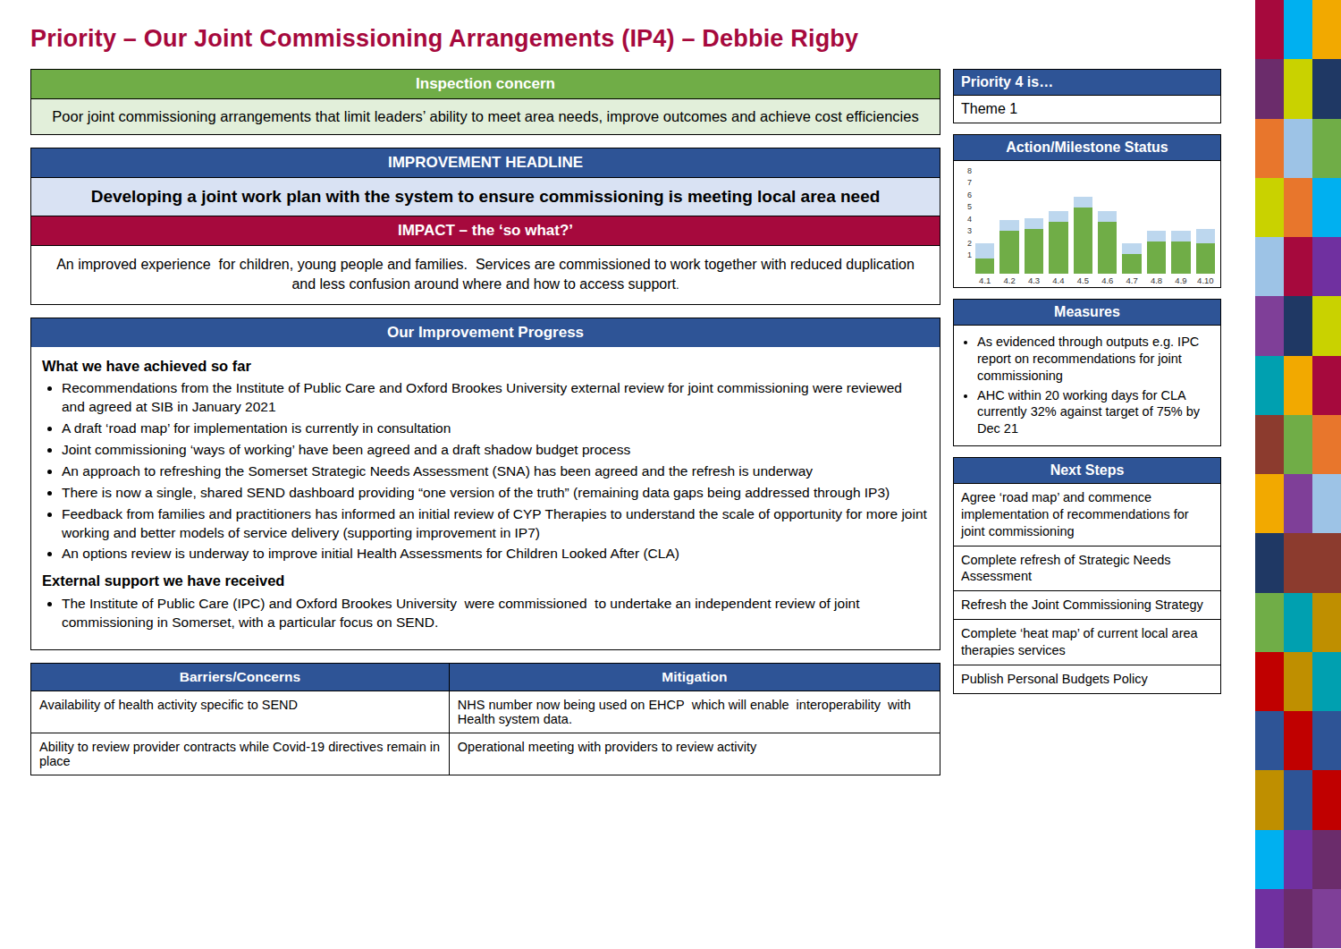Priority – Our Joint Commissioning Arrangements (IP4) – Debbie Rigby
Inspection concern
Poor joint commissioning arrangements that limit leaders’ ability to meet area needs, improve outcomes and achieve cost efficiencies
IMPROVEMENT HEADLINE
Developing a joint work plan with the system to ensure commissioning is meeting local area need
IMPACT – the ‘so what?’
An improved experience for children, young people and families. Services are commissioned to work together with reduced duplication and less confusion around where and how to access support.
Our Improvement Progress
What we have achieved so far
Recommendations from the Institute of Public Care and Oxford Brookes University external review for joint commissioning were reviewed and agreed at SIB in January 2021
A draft ‘road map’ for implementation is currently in consultation
Joint commissioning ‘ways of working’ have been agreed and a draft shadow budget process
An approach to refreshing the Somerset Strategic Needs Assessment (SNA) has been agreed and the refresh is underway
There is now a single, shared SEND dashboard providing “one version of the truth” (remaining data gaps being addressed through IP3)
Feedback from families and practitioners has informed an initial review of CYP Therapies to understand the scale of opportunity for more joint working and better models of service delivery (supporting improvement in IP7)
An options review is underway to improve initial Health Assessments for Children Looked After (CLA)
External support we have received
The Institute of Public Care (IPC) and Oxford Brookes University were commissioned to undertake an independent review of joint commissioning in Somerset, with a particular focus on SEND.
| Barriers/Concerns | Mitigation |
| --- | --- |
| Availability of health activity specific to SEND | NHS number now being used on EHCP which will enable interoperability with Health system data. |
| Ability to review provider contracts while Covid-19 directives remain in place | Operational meeting with providers to review activity |
Priority 4 is…
Theme 1
Action/Milestone Status
87654321
4.14.24.34.44.54.64.74.84.94.10
Measures
As evidenced through outputs e.g. IPC report on recommendations for joint commissioning
AHC within 20 working days for CLA currently 32% against target of 75% by Dec 21
Next Steps
Agree ‘road map’ and commence implementation of recommendations for joint commissioning
Complete refresh of Strategic Needs Assessment
Refresh the Joint Commissioning Strategy
Complete ‘heat map’ of current local area therapies services
Publish Personal Budgets Policy